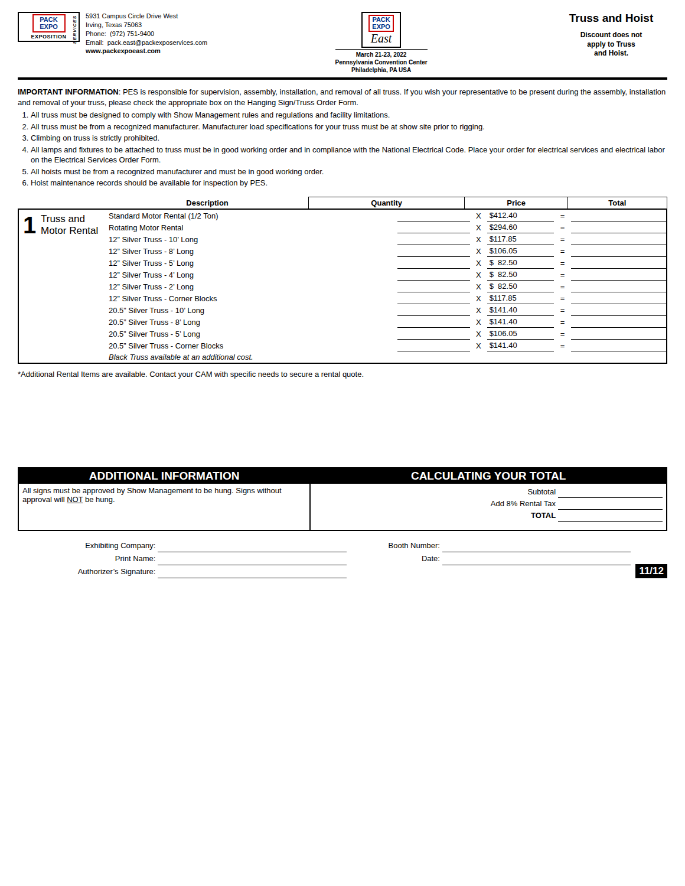SERVICES
PACK EXPO
EXPOSITION
5931 Campus Circle Drive West
Irving, Texas 75063
Phone: (972) 751-9400
Email: pack.east@packexposervices.com
www.packexpoeast.com
PACK
EXPO
East
March 21-23, 2022
Pennsylvania Convention Center
Philadelphia, PA USA
Truss and Hoist
Discount does not
apply to Truss
and Hoist.
IMPORTANT INFORMATION: PES is responsible for supervision, assembly, installation, and removal of all truss. If you wish your representative to be present during the assembly, installation and removal of your truss, please check the appropriate box on the Hanging Sign/Truss Order Form.
All truss must be designed to comply with Show Management rules and regulations and facility limitations.
All truss must be from a recognized manufacturer. Manufacturer load specifications for your truss must be at show site prior to rigging.
Climbing on truss is strictly prohibited.
All lamps and fixtures to be attached to truss must be in good working order and in compliance with the National Electrical Code. Place your order for electrical services and electrical labor on the Electrical Services Order Form.
All hoists must be from a recognized manufacturer and must be in good working order.
Hoist maintenance records should be available for inspection by PES.
| | | Description | Quantity | Price | Total |
| --- | --- | --- | --- | --- | --- |
| 1 | Truss and Motor Rental | / Standard Motor Rental (1/2 Ton) / / X / $412.40 / = / / / Rotating Motor Rental / / X / $294.60 / = / / / 12” Silver Truss - 10’ Long / / X / $117.85 / = / / / 12” Silver Truss - 8’ Long / / X / $106.05 / = / / / 12” Silver Truss - 5’ Long / / X / $ 82.50 / = / / / 12” Silver Truss - 4’ Long / / X / $ 82.50 / = / / / 12” Silver Truss - 2’ Long / / X / $ 82.50 / = / / / 12” Silver Truss - Corner Blocks / / X / $117.85 / = / / / 20.5” Silver Truss - 10’ Long / / X / $141.40 / = / / / 20.5” Silver Truss - 8’ Long / / X / $141.40 / = / / / 20.5” Silver Truss - 5’ Long / / X / $106.05 / = / / / 20.5” Silver Truss - Corner Blocks / / X / $141.40 / = / / / Black Truss available at an additional cost. / |
*Additional Rental Items are available. Contact your CAM with specific needs to secure a rental quote.
ADDITIONAL INFORMATION
All signs must be approved by Show Management to be hung. Signs without approval will NOT be hung.
CALCULATING YOUR TOTAL
| Subtotal | |
| Add 8% Rental Tax | |
| TOTAL | |
| Exhibiting Company: | | Booth Number: | |
| Print Name: | | Date: | |
| Authorizer’s Signature: | | | |
11/12